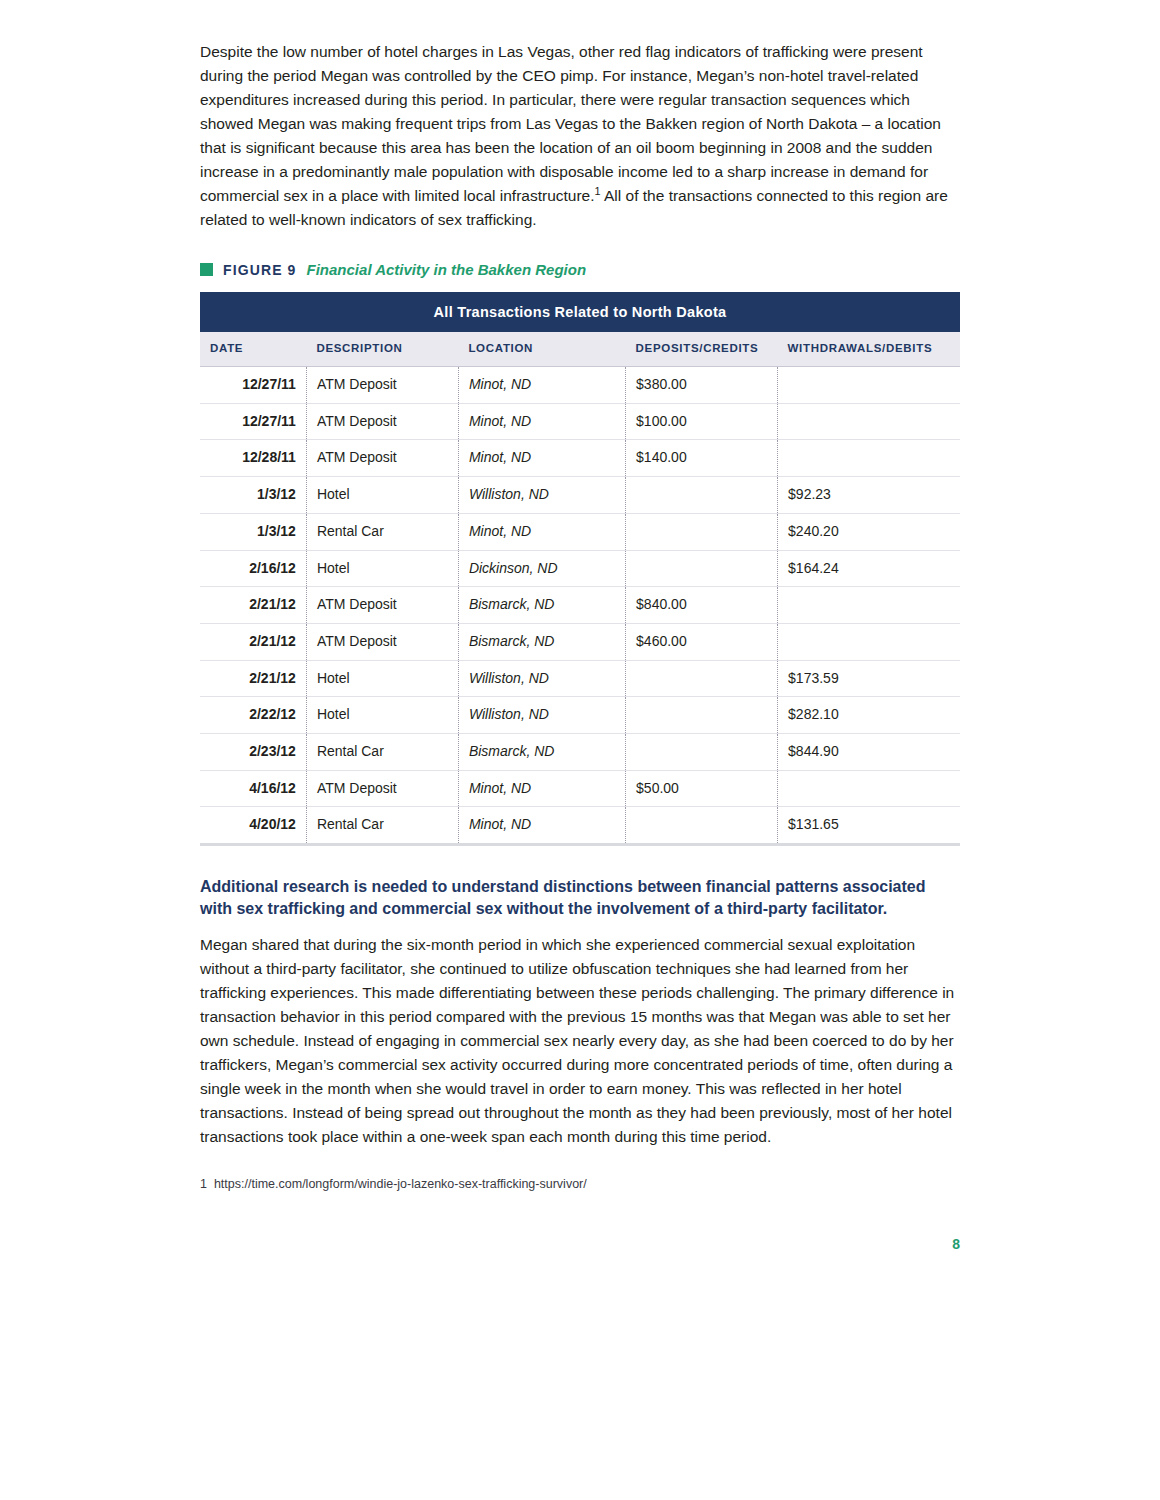Despite the low number of hotel charges in Las Vegas, other red flag indicators of trafficking were present during the period Megan was controlled by the CEO pimp. For instance, Megan’s non-hotel travel-related expenditures increased during this period. In particular, there were regular transaction sequences which showed Megan was making frequent trips from Las Vegas to the Bakken region of North Dakota – a location that is significant because this area has been the location of an oil boom beginning in 2008 and the sudden increase in a predominantly male population with disposable income led to a sharp increase in demand for commercial sex in a place with limited local infrastructure.1 All of the transactions connected to this region are related to well-known indicators of sex trafficking.
FIGURE 9 Financial Activity in the Bakken Region
All Transactions Related to North Dakota
| Date | Description | Location | Deposits/Credits | Withdrawals/Debits |
| --- | --- | --- | --- | --- |
| 12/27/11 | ATM Deposit | Minot, ND | $380.00 | |
| 12/27/11 | ATM Deposit | Minot, ND | $100.00 | |
| 12/28/11 | ATM Deposit | Minot, ND | $140.00 | |
| 1/3/12 | Hotel | Williston, ND | | $92.23 |
| 1/3/12 | Rental Car | Minot, ND | | $240.20 |
| 2/16/12 | Hotel | Dickinson, ND | | $164.24 |
| 2/21/12 | ATM Deposit | Bismarck, ND | $840.00 | |
| 2/21/12 | ATM Deposit | Bismarck, ND | $460.00 | |
| 2/21/12 | Hotel | Williston, ND | | $173.59 |
| 2/22/12 | Hotel | Williston, ND | | $282.10 |
| 2/23/12 | Rental Car | Bismarck, ND | | $844.90 |
| 4/16/12 | ATM Deposit | Minot, ND | $50.00 | |
| 4/20/12 | Rental Car | Minot, ND | | $131.65 |
Additional research is needed to understand distinctions between financial patterns associated with sex trafficking and commercial sex without the involvement of a third-party facilitator.
Megan shared that during the six-month period in which she experienced commercial sexual exploitation without a third-party facilitator, she continued to utilize obfuscation techniques she had learned from her trafficking experiences. This made differentiating between these periods challenging. The primary difference in transaction behavior in this period compared with the previous 15 months was that Megan was able to set her own schedule. Instead of engaging in commercial sex nearly every day, as she had been coerced to do by her traffickers, Megan’s commercial sex activity occurred during more concentrated periods of time, often during a single week in the month when she would travel in order to earn money. This was reflected in her hotel transactions. Instead of being spread out throughout the month as they had been previously, most of her hotel transactions took place within a one-week span each month during this time period.
1 https://time.com/longform/windie-jo-lazenko-sex-trafficking-survivor/
8